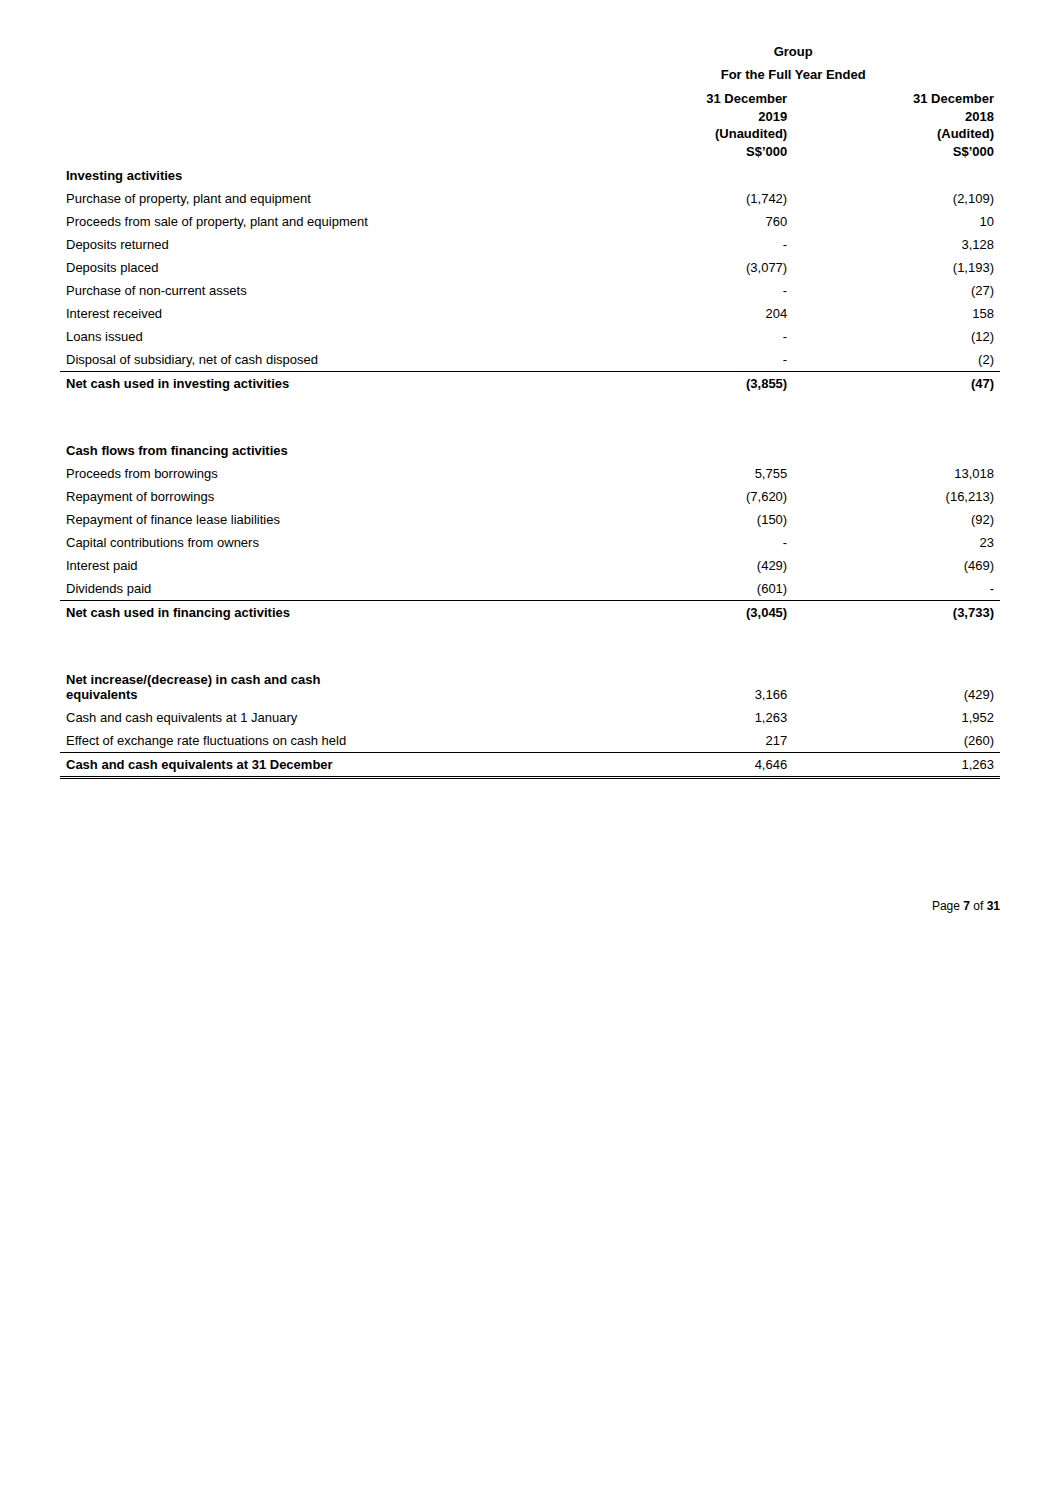| | Group |
| --- | --- |
| | For the Full Year Ended |
| | 31 December 2019 (Unaudited) S$’000 | 31 December 2018 (Audited) S$’000 |
| Investing activities | | |
| Purchase of property, plant and equipment | (1,742) | (2,109) |
| Proceeds from sale of property, plant and equipment | 760 | 10 |
| Deposits returned | - | 3,128 |
| Deposits placed | (3,077) | (1,193) |
| Purchase of non-current assets | - | (27) |
| Interest received | 204 | 158 |
| Loans issued | - | (12) |
| Disposal of subsidiary, net of cash disposed | - | (2) |
| Net cash used in investing activities | (3,855) | (47) |
| Cash flows from financing activities | | |
| Proceeds from borrowings | 5,755 | 13,018 |
| Repayment of borrowings | (7,620) | (16,213) |
| Repayment of finance lease liabilities | (150) | (92) |
| Capital contributions from owners | - | 23 |
| Interest paid | (429) | (469) |
| Dividends paid | (601) | - |
| Net cash used in financing activities | (3,045) | (3,733) |
| Net increase/(decrease) in cash and cash equivalents | 3,166 | (429) |
| Cash and cash equivalents at 1 January | 1,263 | 1,952 |
| Effect of exchange rate fluctuations on cash held | 217 | (260) |
| Cash and cash equivalents at 31 December | 4,646 | 1,263 |
Page 7 of 31